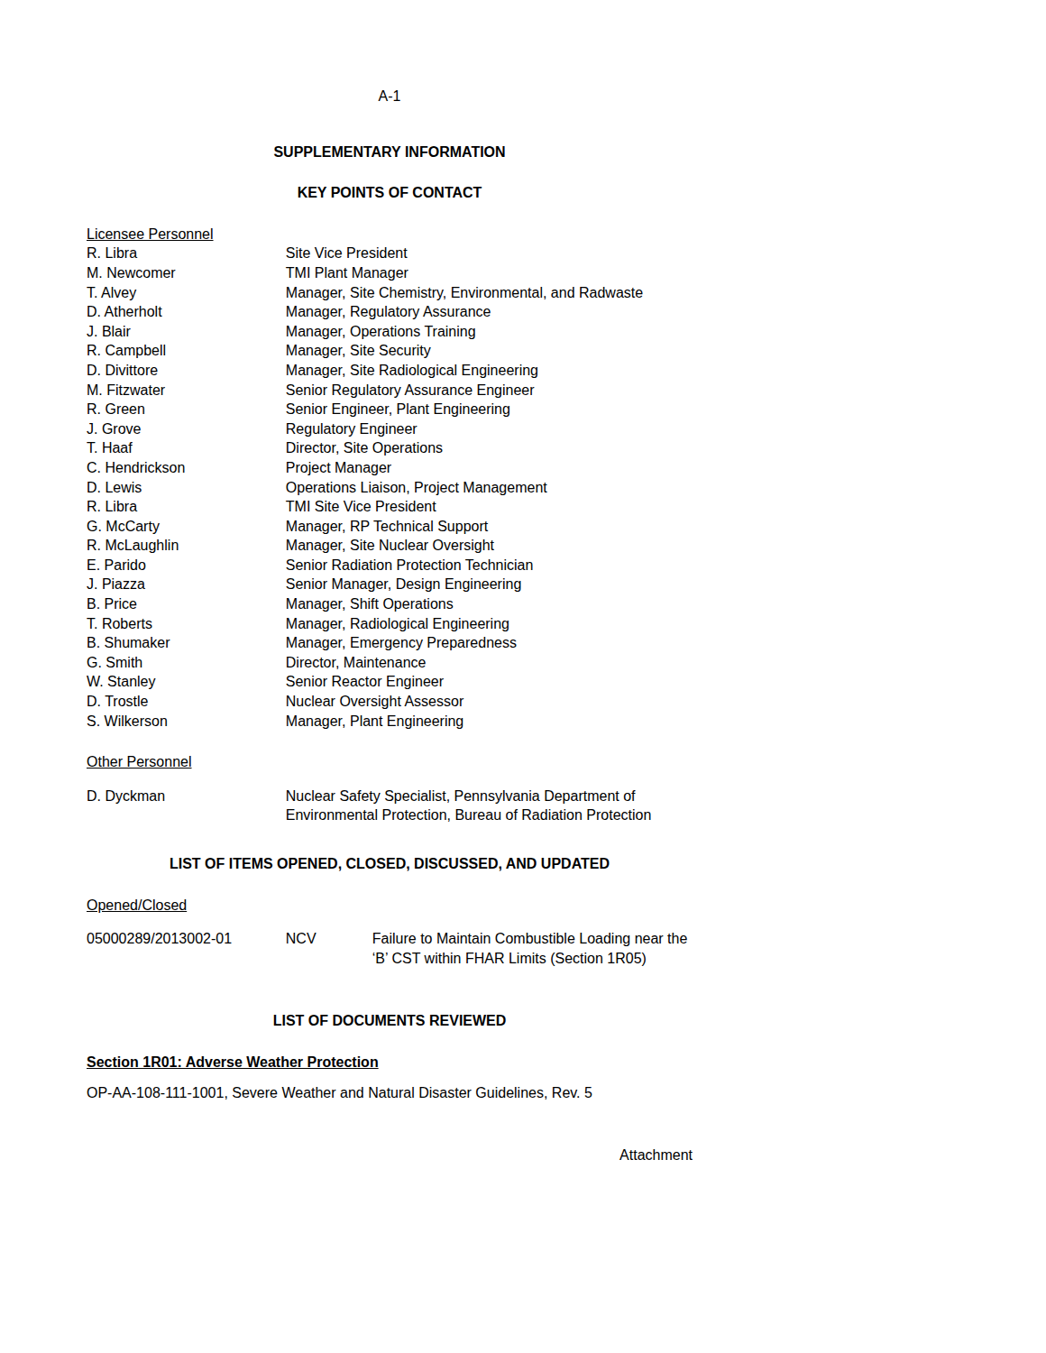A-1
SUPPLEMENTARY INFORMATION
KEY POINTS OF CONTACT
Licensee Personnel
| R. Libra | Site Vice President |
| M. Newcomer | TMI Plant Manager |
| T. Alvey | Manager, Site Chemistry, Environmental, and Radwaste |
| D. Atherholt | Manager, Regulatory Assurance |
| J. Blair | Manager, Operations Training |
| R. Campbell | Manager, Site Security |
| D. Divittore | Manager, Site Radiological Engineering |
| M. Fitzwater | Senior Regulatory Assurance Engineer |
| R. Green | Senior Engineer, Plant Engineering |
| J. Grove | Regulatory Engineer |
| T. Haaf | Director, Site Operations |
| C. Hendrickson | Project Manager |
| D. Lewis | Operations Liaison, Project Management |
| R. Libra | TMI Site Vice President |
| G. McCarty | Manager, RP Technical Support |
| R. McLaughlin | Manager, Site Nuclear Oversight |
| E. Parido | Senior Radiation Protection Technician |
| J. Piazza | Senior Manager, Design Engineering |
| B. Price | Manager, Shift Operations |
| T. Roberts | Manager, Radiological Engineering |
| B. Shumaker | Manager, Emergency Preparedness |
| G. Smith | Director, Maintenance |
| W. Stanley | Senior Reactor Engineer |
| D. Trostle | Nuclear Oversight Assessor |
| S. Wilkerson | Manager, Plant Engineering |
Other Personnel
| D. Dyckman | Nuclear Safety Specialist, Pennsylvania Department of Environmental Protection, Bureau of Radiation Protection |
LIST OF ITEMS OPENED, CLOSED, DISCUSSED, AND UPDATED
Opened/Closed
| 05000289/2013002-01 | NCV | Failure to Maintain Combustible Loading near the ‘B’ CST within FHAR Limits (Section 1R05) |
LIST OF DOCUMENTS REVIEWED
Section 1R01: Adverse Weather Protection
OP-AA-108-111-1001, Severe Weather and Natural Disaster Guidelines, Rev. 5
Attachment